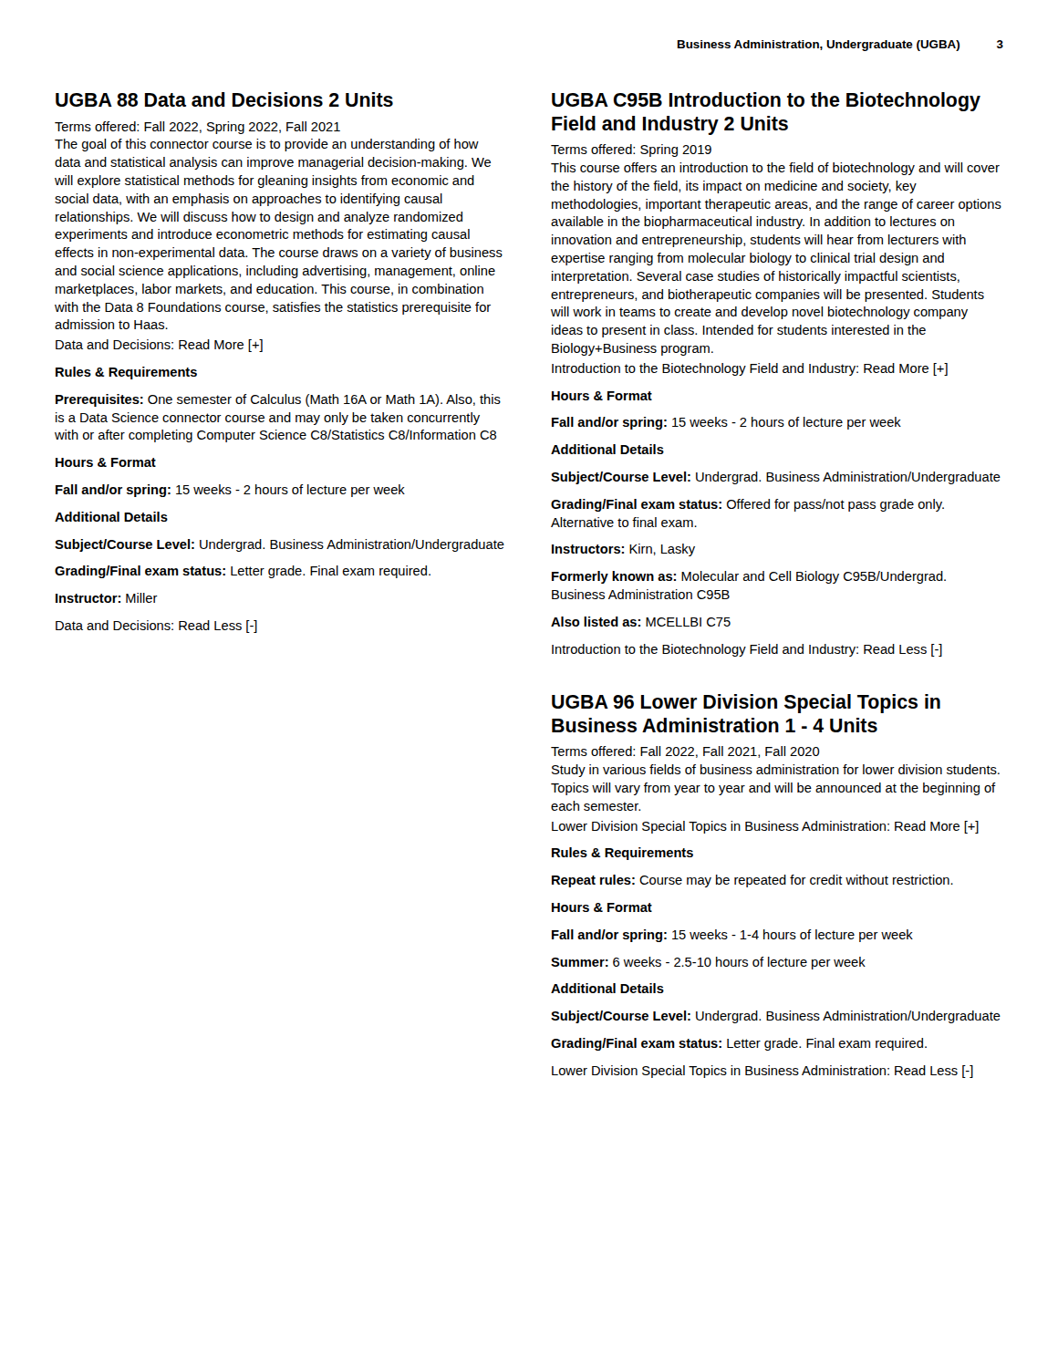Business Administration, Undergraduate (UGBA)3
UGBA 88 Data and Decisions 2 Units
Terms offered: Fall 2022, Spring 2022, Fall 2021
The goal of this connector course is to provide an understanding of how data and statistical analysis can improve managerial decision-making. We will explore statistical methods for gleaning insights from economic and social data, with an emphasis on approaches to identifying causal relationships. We will discuss how to design and analyze randomized experiments and introduce econometric methods for estimating causal effects in non-experimental data. The course draws on a variety of business and social science applications, including advertising, management, online marketplaces, labor markets, and education. This course, in combination with the Data 8 Foundations course, satisfies the statistics prerequisite for admission to Haas.
Data and Decisions: Read More [+]
Rules & Requirements
Prerequisites: One semester of Calculus (Math 16A or Math 1A). Also, this is a Data Science connector course and may only be taken concurrently with or after completing Computer Science C8/Statistics C8/Information C8
Hours & Format
Fall and/or spring: 15 weeks - 2 hours of lecture per week
Additional Details
Subject/Course Level: Undergrad. Business Administration/Undergraduate
Grading/Final exam status: Letter grade. Final exam required.
Instructor: Miller
Data and Decisions: Read Less [-]
UGBA C95B Introduction to the Biotechnology Field and Industry 2 Units
Terms offered: Spring 2019
This course offers an introduction to the field of biotechnology and will cover the history of the field, its impact on medicine and society, key methodologies, important therapeutic areas, and the range of career options available in the biopharmaceutical industry. In addition to lectures on innovation and entrepreneurship, students will hear from lecturers with expertise ranging from molecular biology to clinical trial design and interpretation. Several case studies of historically impactful scientists, entrepreneurs, and biotherapeutic companies will be presented. Students will work in teams to create and develop novel biotechnology company ideas to present in class. Intended for students interested in the Biology+Business program.
Introduction to the Biotechnology Field and Industry: Read More [+]
Hours & Format
Fall and/or spring: 15 weeks - 2 hours of lecture per week
Additional Details
Subject/Course Level: Undergrad. Business Administration/Undergraduate
Grading/Final exam status: Offered for pass/not pass grade only. Alternative to final exam.
Instructors: Kirn, Lasky
Formerly known as: Molecular and Cell Biology C95B/Undergrad. Business Administration C95B
Also listed as: MCELLBI C75
Introduction to the Biotechnology Field and Industry: Read Less [-]
UGBA 96 Lower Division Special Topics in Business Administration 1 - 4 Units
Terms offered: Fall 2022, Fall 2021, Fall 2020
Study in various fields of business administration for lower division students. Topics will vary from year to year and will be announced at the beginning of each semester.
Lower Division Special Topics in Business Administration: Read More [+]
Rules & Requirements
Repeat rules: Course may be repeated for credit without restriction.
Hours & Format
Fall and/or spring: 15 weeks - 1-4 hours of lecture per week
Summer: 6 weeks - 2.5-10 hours of lecture per week
Additional Details
Subject/Course Level: Undergrad. Business Administration/Undergraduate
Grading/Final exam status: Letter grade. Final exam required.
Lower Division Special Topics in Business Administration: Read Less [-]